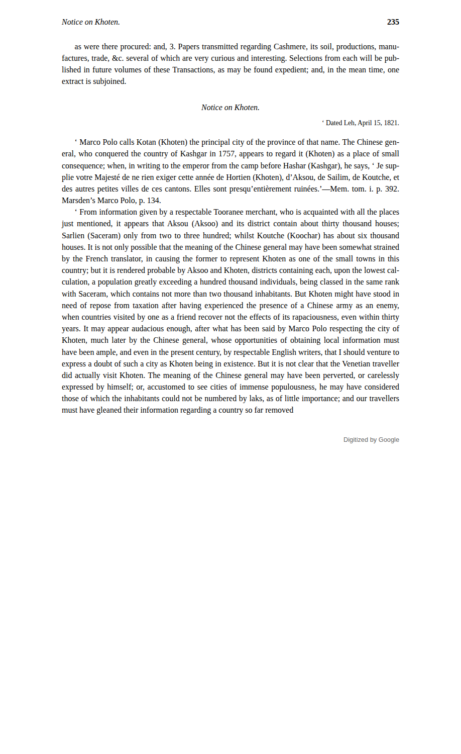Notice on Khoten. 235
as were there procured: and, 3. Papers transmitted regarding Cashmere, its soil, productions, manufactures, trade, &c. several of which are very curious and interesting. Selections from each will be published in future volumes of these Transactions, as may be found expedient; and, in the mean time, one extract is subjoined.
Notice on Khoten.
‘ Dated Leh, April 15, 1821.
‘ Marco Polo calls Kotan (Khoten) the principal city of the province of that name. The Chinese general, who conquered the country of Kashgar in 1757, appears to regard it (Khoten) as a place of small consequence; when, in writing to the emperor from the camp before Hashar (Kashgar), he says, ‘ Je supplie votre Majesté de ne rien exiger cette année de Hortien (Khoten), d’Aksou, de Sailim, de Koutche, et des autres petites villes de ces cantons. Elles sont presqu’entièrement ruinées.’—Mem. tom. i. p. 392. Marsden’s Marco Polo, p. 134.
‘ From information given by a respectable Tooranee merchant, who is acquainted with all the places just mentioned, it appears that Aksou (Aksoo) and its district contain about thirty thousand houses; Sarlien (Saceram) only from two to three hundred; whilst Koutche (Koochar) has about six thousand houses. It is not only possible that the meaning of the Chinese general may have been somewhat strained by the French translator, in causing the former to represent Khoten as one of the small towns in this country; but it is rendered probable by Aksoo and Khoten, districts containing each, upon the lowest calculation, a population greatly exceeding a hundred thousand individuals, being classed in the same rank with Saceram, which contains not more than two thousand inhabitants. But Khoten might have stood in need of repose from taxation after having experienced the presence of a Chinese army as an enemy, when countries visited by one as a friend recover not the effects of its rapaciousness, even within thirty years. It may appear audacious enough, after what has been said by Marco Polo respecting the city of Khoten, much later by the Chinese general, whose opportunities of obtaining local information must have been ample, and even in the present century, by respectable English writers, that I should venture to express a doubt of such a city as Khoten being in existence. But it is not clear that the Venetian traveller did actually visit Khoten. The meaning of the Chinese general may have been perverted, or carelessly expressed by himself; or, accustomed to see cities of immense populousness, he may have considered those of which the inhabitants could not be numbered by laks, as of little importance; and our travellers must have gleaned their information regarding a country so far removed
Digitized by Google